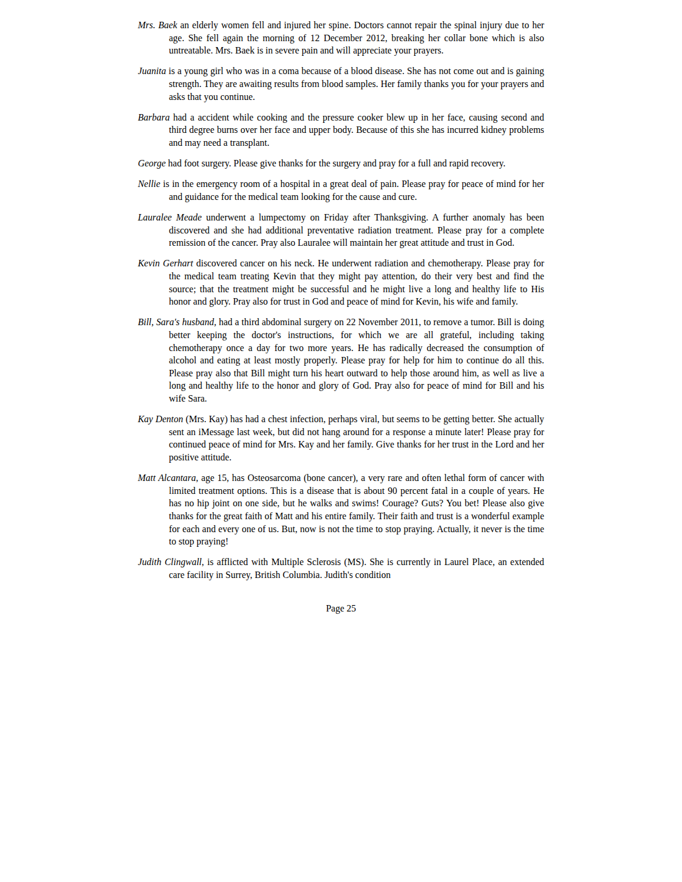Mrs. Baek an elderly women fell and injured her spine. Doctors cannot repair the spinal injury due to her age. She fell again the morning of 12 December 2012, breaking her collar bone which is also untreatable. Mrs. Baek is in severe pain and will appreciate your prayers.
Juanita is a young girl who was in a coma because of a blood disease. She has not come out and is gaining strength. They are awaiting results from blood samples. Her family thanks you for your prayers and asks that you continue.
Barbara had a accident while cooking and the pressure cooker blew up in her face, causing second and third degree burns over her face and upper body. Because of this she has incurred kidney problems and may need a transplant.
George had foot surgery. Please give thanks for the surgery and pray for a full and rapid recovery.
Nellie is in the emergency room of a hospital in a great deal of pain. Please pray for peace of mind for her and guidance for the medical team looking for the cause and cure.
Lauralee Meade underwent a lumpectomy on Friday after Thanksgiving. A further anomaly has been discovered and she had additional preventative radiation treatment. Please pray for a complete remission of the cancer. Pray also Lauralee will maintain her great attitude and trust in God.
Kevin Gerhart discovered cancer on his neck. He underwent radiation and chemotherapy. Please pray for the medical team treating Kevin that they might pay attention, do their very best and find the source; that the treatment might be successful and he might live a long and healthy life to His honor and glory. Pray also for trust in God and peace of mind for Kevin, his wife and family.
Bill, Sara's husband, had a third abdominal surgery on 22 November 2011, to remove a tumor. Bill is doing better keeping the doctor's instructions, for which we are all grateful, including taking chemotherapy once a day for two more years. He has radically decreased the consumption of alcohol and eating at least mostly properly. Please pray for help for him to continue do all this. Please pray also that Bill might turn his heart outward to help those around him, as well as live a long and healthy life to the honor and glory of God. Pray also for peace of mind for Bill and his wife Sara.
Kay Denton (Mrs. Kay) has had a chest infection, perhaps viral, but seems to be getting better. She actually sent an iMessage last week, but did not hang around for a response a minute later! Please pray for continued peace of mind for Mrs. Kay and her family. Give thanks for her trust in the Lord and her positive attitude.
Matt Alcantara, age 15, has Osteosarcoma (bone cancer), a very rare and often lethal form of cancer with limited treatment options. This is a disease that is about 90 percent fatal in a couple of years. He has no hip joint on one side, but he walks and swims! Courage? Guts? You bet! Please also give thanks for the great faith of Matt and his entire family. Their faith and trust is a wonderful example for each and every one of us. But, now is not the time to stop praying. Actually, it never is the time to stop praying!
Judith Clingwall, is afflicted with Multiple Sclerosis (MS). She is currently in Laurel Place, an extended care facility in Surrey, British Columbia. Judith's condition
Page 25